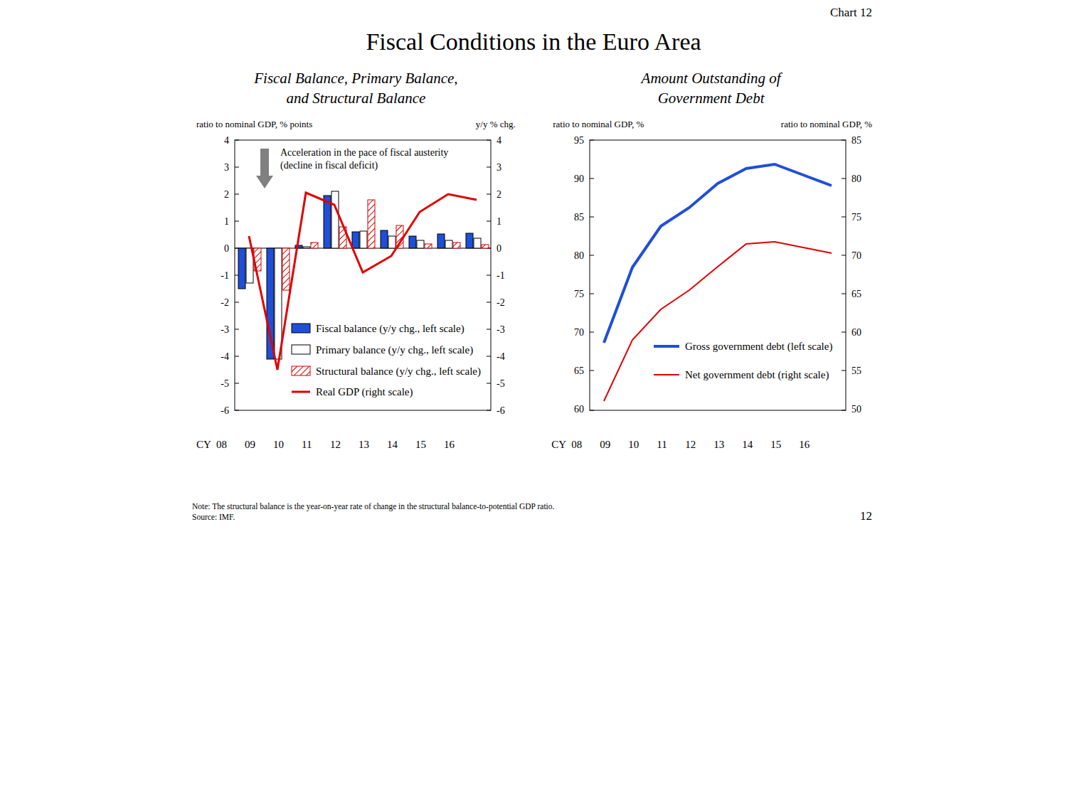Chart 12
Fiscal Conditions in the Euro Area
Fiscal Balance, Primary Balance,
and Structural Balance
ratio to nominal GDP, % points y/y % chg.
4 3 2 1 0 -1 -2 -3 -4 -5 -6 4 3 2 1 0 -1 -2 -3 -4 -5 -6 Acceleration in the pace of fiscal austerity (decline in fiscal deficit) Fiscal balance (y/y chg., left scale) Primary balance (y/y chg., left scale) Structural balance (y/y chg., left scale) Real GDP (right scale)
CY 08 09 10 11 12 13 14 15 16
Amount Outstanding of
Government Debt
ratio to nominal GDP, % ratio to nominal GDP, %
95 90 85 80 75 70 65 60 85 80 75 70 65 60 55 50 Gross government debt (left scale) Net government debt (right scale)
CY 08 09 10 11 12 13 14 15 16
Note: The structural balance is the year-on-year rate of change in the structural balance-to-potential GDP ratio.
Source: IMF.
12